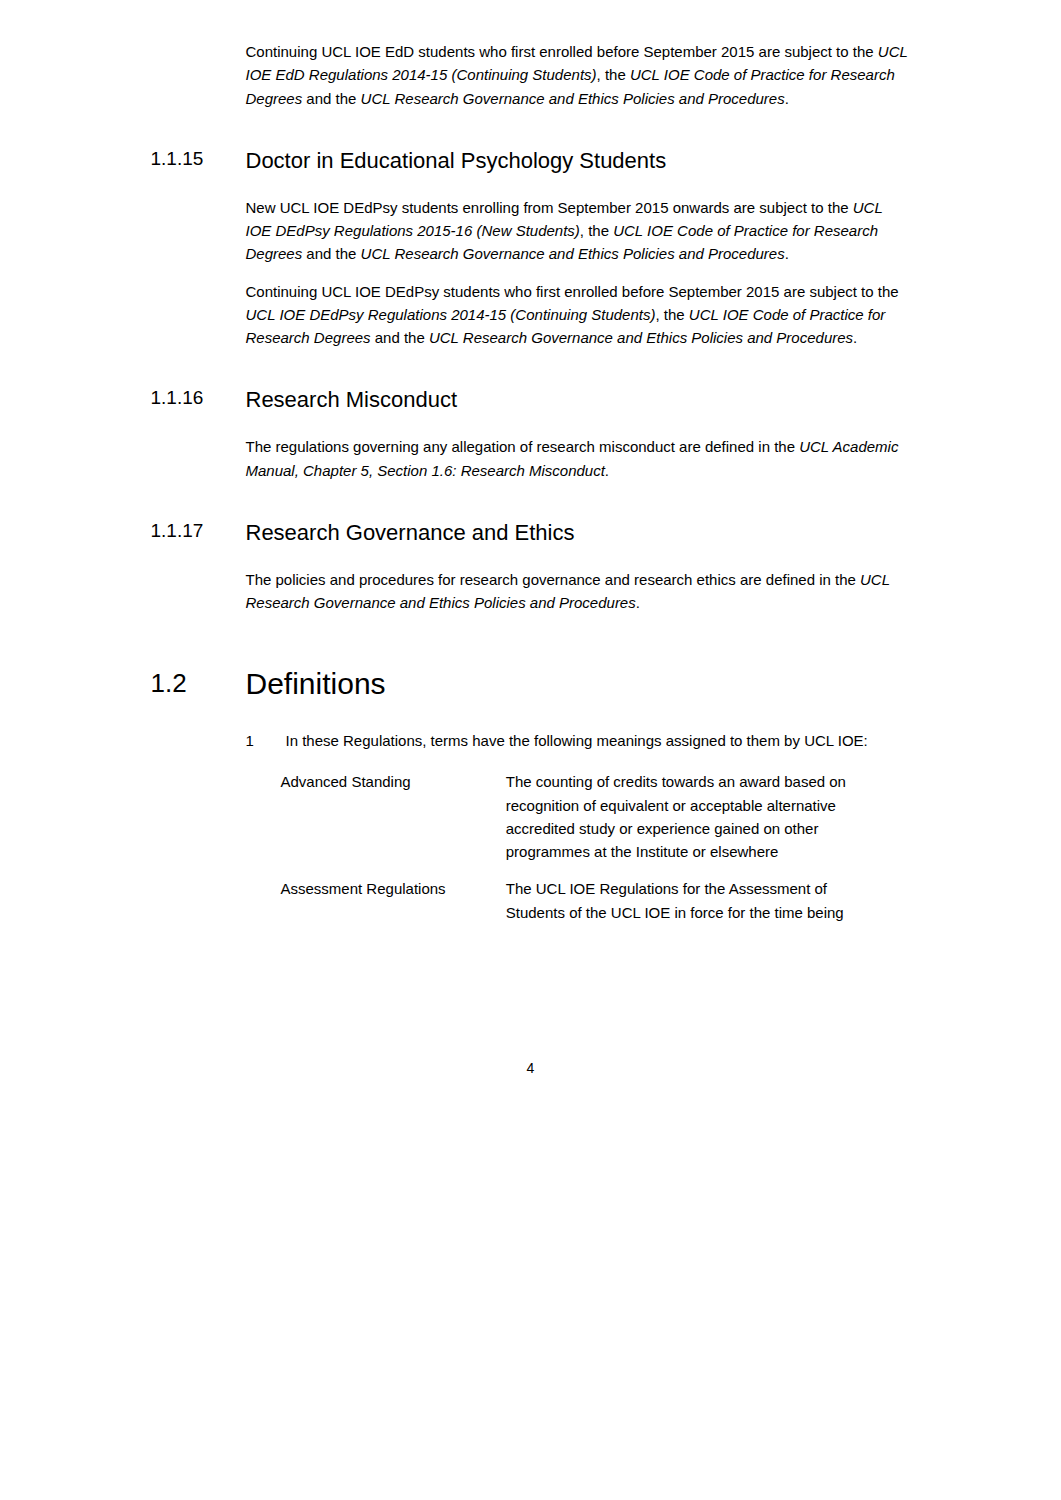Continuing UCL IOE EdD students who first enrolled before September 2015 are subject to the UCL IOE EdD Regulations 2014-15 (Continuing Students), the UCL IOE Code of Practice for Research Degrees and the UCL Research Governance and Ethics Policies and Procedures.
1.1.15 Doctor in Educational Psychology Students
New UCL IOE DEdPsy students enrolling from September 2015 onwards are subject to the UCL IOE DEdPsy Regulations 2015-16 (New Students), the UCL IOE Code of Practice for Research Degrees and the UCL Research Governance and Ethics Policies and Procedures.
Continuing UCL IOE DEdPsy students who first enrolled before September 2015 are subject to the UCL IOE DEdPsy Regulations 2014-15 (Continuing Students), the UCL IOE Code of Practice for Research Degrees and the UCL Research Governance and Ethics Policies and Procedures.
1.1.16 Research Misconduct
The regulations governing any allegation of research misconduct are defined in the UCL Academic Manual, Chapter 5, Section 1.6: Research Misconduct.
1.1.17 Research Governance and Ethics
The policies and procedures for research governance and research ethics are defined in the UCL Research Governance and Ethics Policies and Procedures.
1.2 Definitions
1 In these Regulations, terms have the following meanings assigned to them by UCL IOE:
| Advanced Standing | The counting of credits towards an award based on recognition of equivalent or acceptable alternative accredited study or experience gained on other programmes at the Institute or elsewhere |
| Assessment Regulations | The UCL IOE Regulations for the Assessment of Students of the UCL IOE in force for the time being |
4